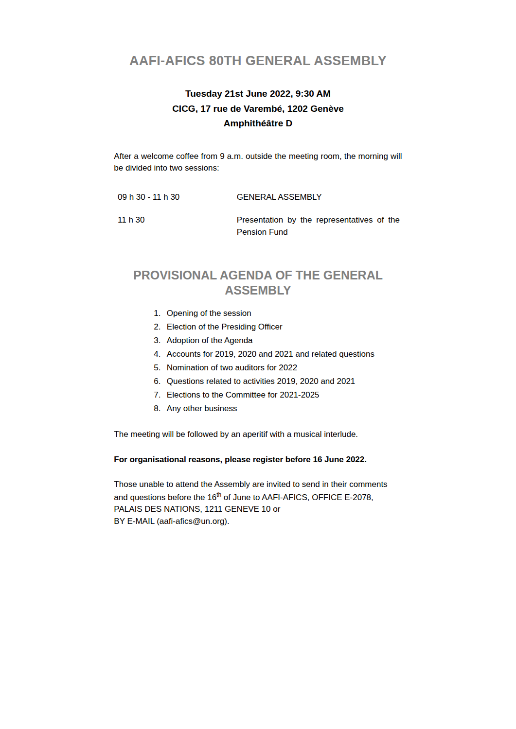AAFI-AFICS 80TH GENERAL ASSEMBLY
Tuesday 21st June 2022, 9:30 AM CICG, 17 rue de Varembé, 1202 Genève Amphithéâtre D
After a welcome coffee from 9 a.m. outside the meeting room, the morning will be divided into two sessions:
| 09 h 30 - 11 h 30 | GENERAL ASSEMBLY |
| 11 h 30 | Presentation by the representatives of the Pension Fund |
PROVISIONAL AGENDA OF THE GENERAL ASSEMBLY
Opening of the session
Election of the Presiding Officer
Adoption of the Agenda
Accounts for 2019, 2020 and 2021 and related questions
Nomination of two auditors for 2022
Questions related to activities 2019, 2020 and 2021
Elections to the Committee for 2021-2025
Any other business
The meeting will be followed by an aperitif with a musical interlude.
For organisational reasons, please register before 16 June 2022.
Those unable to attend the Assembly are invited to send in their comments and questions before the 16th of June to AAFI-AFICS, OFFICE E-2078, PALAIS DES NATIONS, 1211 GENEVE 10 or
BY E-MAIL (aafi-afics@un.org).